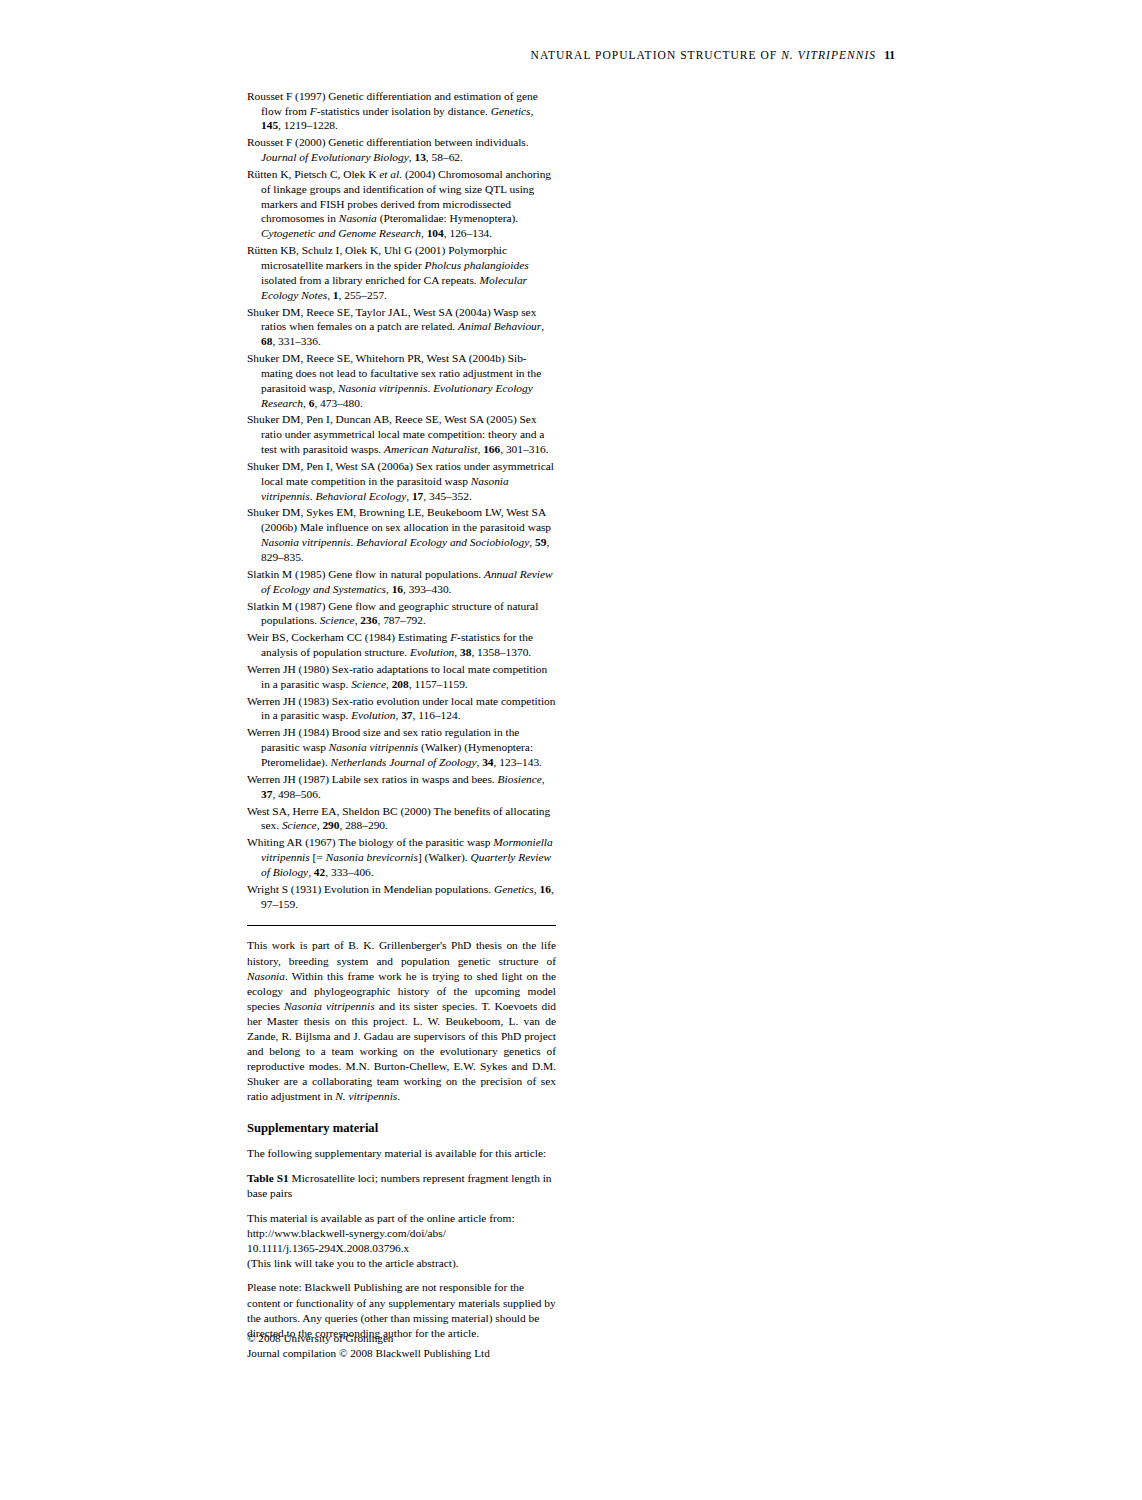Natural population structure of N. vitripennis 11
Rousset F (1997) Genetic differentiation and estimation of gene flow from F-statistics under isolation by distance. Genetics, 145, 1219–1228.
Rousset F (2000) Genetic differentiation between individuals. Journal of Evolutionary Biology, 13, 58–62.
Rütten K, Pietsch C, Olek K et al. (2004) Chromosomal anchoring of linkage groups and identification of wing size QTL using markers and FISH probes derived from microdissected chromosomes in Nasonia (Pteromalidae: Hymenoptera). Cytogenetic and Genome Research, 104, 126–134.
Rütten KB, Schulz I, Olek K, Uhl G (2001) Polymorphic microsatellite markers in the spider Pholcus phalangioides isolated from a library enriched for CA repeats. Molecular Ecology Notes, 1, 255–257.
Shuker DM, Reece SE, Taylor JAL, West SA (2004a) Wasp sex ratios when females on a patch are related. Animal Behaviour, 68, 331–336.
Shuker DM, Reece SE, Whitehorn PR, West SA (2004b) Sib-mating does not lead to facultative sex ratio adjustment in the parasitoid wasp, Nasonia vitripennis. Evolutionary Ecology Research, 6, 473–480.
Shuker DM, Pen I, Duncan AB, Reece SE, West SA (2005) Sex ratio under asymmetrical local mate competition: theory and a test with parasitoid wasps. American Naturalist, 166, 301–316.
Shuker DM, Pen I, West SA (2006a) Sex ratios under asymmetrical local mate competition in the parasitoid wasp Nasonia vitripennis. Behavioral Ecology, 17, 345–352.
Shuker DM, Sykes EM, Browning LE, Beukeboom LW, West SA (2006b) Male influence on sex allocation in the parasitoid wasp Nasonia vitripennis. Behavioral Ecology and Sociobiology, 59, 829–835.
Slatkin M (1985) Gene flow in natural populations. Annual Review of Ecology and Systematics, 16, 393–430.
Slatkin M (1987) Gene flow and geographic structure of natural populations. Science, 236, 787–792.
Weir BS, Cockerham CC (1984) Estimating F-statistics for the analysis of population structure. Evolution, 38, 1358–1370.
Werren JH (1980) Sex-ratio adaptations to local mate competition in a parasitic wasp. Science, 208, 1157–1159.
Werren JH (1983) Sex-ratio evolution under local mate competition in a parasitic wasp. Evolution, 37, 116–124.
Werren JH (1984) Brood size and sex ratio regulation in the parasitic wasp Nasonia vitripennis (Walker) (Hymenoptera: Pteromelidae). Netherlands Journal of Zoology, 34, 123–143.
Werren JH (1987) Labile sex ratios in wasps and bees. Biosience, 37, 498–506.
West SA, Herre EA, Sheldon BC (2000) The benefits of allocating sex. Science, 290, 288–290.
Whiting AR (1967) The biology of the parasitic wasp Mormoniella vitripennis [= Nasonia brevicornis] (Walker). Quarterly Review of Biology, 42, 333–406.
Wright S (1931) Evolution in Mendelian populations. Genetics, 16, 97–159.
This work is part of B. K. Grillenberger's PhD thesis on the life history, breeding system and population genetic structure of Nasonia. Within this frame work he is trying to shed light on the ecology and phylogeographic history of the upcoming model species Nasonia vitripennis and its sister species. T. Koevoets did her Master thesis on this project. L. W. Beukeboom, L. van de Zande, R. Bijlsma and J. Gadau are supervisors of this PhD project and belong to a team working on the evolutionary genetics of reproductive modes. M.N. Burton-Chellew, E.W. Sykes and D.M. Shuker are a collaborating team working on the precision of sex ratio adjustment in N. vitripennis.
Supplementary material
The following supplementary material is available for this article:
Table S1 Microsatellite loci; numbers represent fragment length in base pairs
This material is available as part of the online article from:
http://www.blackwell-synergy.com/doi/abs/
10.1111/j.1365-294X.2008.03796.x
(This link will take you to the article abstract).
Please note: Blackwell Publishing are not responsible for the content or functionality of any supplementary materials supplied by the authors. Any queries (other than missing material) should be directed to the corresponding author for the article.
© 2008 University of Groningen
Journal compilation © 2008 Blackwell Publishing Ltd